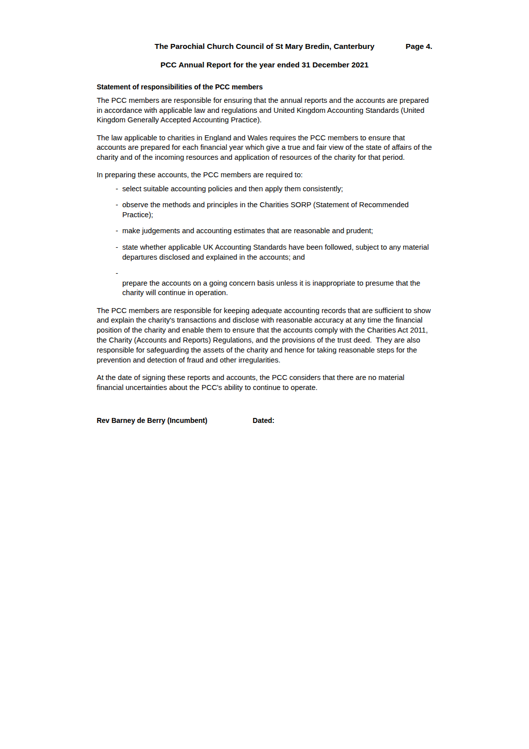The Parochial Church Council of St Mary Bredin, Canterbury
Page 4.
PCC Annual Report for the year ended 31 December 2021
Statement of responsibilities of the PCC members
The PCC members are responsible for ensuring that the annual reports and the accounts are prepared in accordance with applicable law and regulations and United Kingdom Accounting Standards (United Kingdom Generally Accepted Accounting Practice).
The law applicable to charities in England and Wales requires the PCC members to ensure that accounts are prepared for each financial year which give a true and fair view of the state of affairs of the charity and of the incoming resources and application of resources of the charity for that period.
In preparing these accounts, the PCC members are required to:
select suitable accounting policies and then apply them consistently;
observe the methods and principles in the Charities SORP (Statement of Recommended Practice);
make judgements and accounting estimates that are reasonable and prudent;
state whether applicable UK Accounting Standards have been followed, subject to any material departures disclosed and explained in the accounts; and
prepare the accounts on a going concern basis unless it is inappropriate to presume that the charity will continue in operation.
The PCC members are responsible for keeping adequate accounting records that are sufficient to show and explain the charity's transactions and disclose with reasonable accuracy at any time the financial position of the charity and enable them to ensure that the accounts comply with the Charities Act 2011, the Charity (Accounts and Reports) Regulations, and the provisions of the trust deed. They are also responsible for safeguarding the assets of the charity and hence for taking reasonable steps for the prevention and detection of fraud and other irregularities.
At the date of signing these reports and accounts, the PCC considers that there are no material financial uncertainties about the PCC's ability to continue to operate.
Rev Barney de Berry (Incumbent)
Dated: